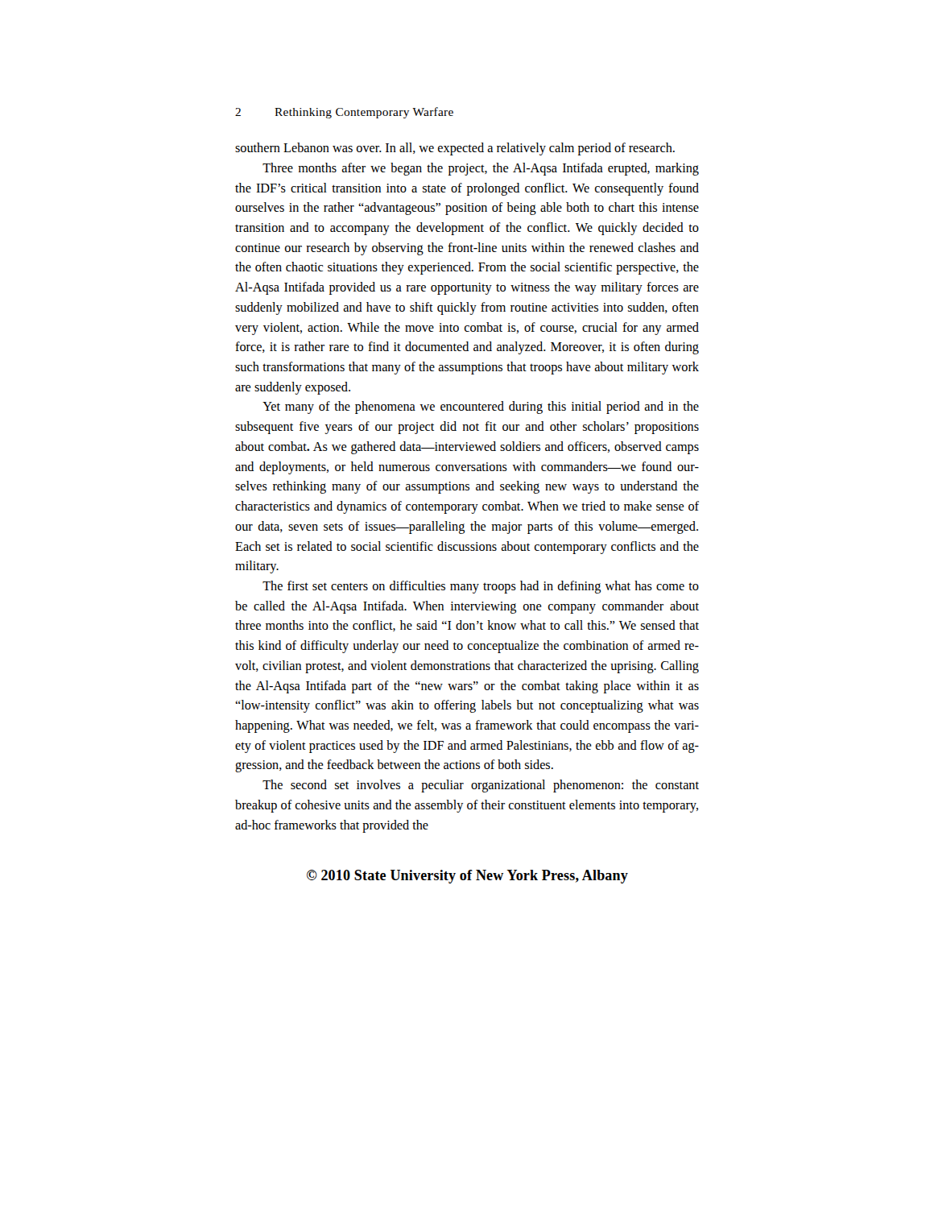2 Rethinking Contemporary Warfare
southern Lebanon was over. In all, we expected a relatively calm period of research.
Three months after we began the project, the Al-Aqsa Intifada erupted, marking the IDF’s critical transition into a state of prolonged conflict. We consequently found ourselves in the rather “advantageous” position of being able both to chart this intense transition and to accompany the development of the conflict. We quickly decided to continue our research by observing the front-line units within the renewed clashes and the often chaotic situations they experienced. From the social scientific perspective, the Al-Aqsa Intifada provided us a rare opportunity to witness the way military forces are suddenly mobilized and have to shift quickly from routine activities into sudden, often very violent, action. While the move into combat is, of course, crucial for any armed force, it is rather rare to find it documented and analyzed. Moreover, it is often during such transformations that many of the assumptions that troops have about military work are suddenly exposed.
Yet many of the phenomena we encountered during this initial period and in the subsequent five years of our project did not fit our and other scholars’ propositions about combat. As we gathered data—interviewed soldiers and officers, observed camps and deployments, or held numerous conversations with commanders—we found ourselves rethinking many of our assumptions and seeking new ways to understand the characteristics and dynamics of contemporary combat. When we tried to make sense of our data, seven sets of issues—paralleling the major parts of this volume—emerged. Each set is related to social scientific discussions about contemporary conflicts and the military.
The first set centers on difficulties many troops had in defining what has come to be called the Al-Aqsa Intifada. When interviewing one company commander about three months into the conflict, he said “I don’t know what to call this.” We sensed that this kind of difficulty underlay our need to conceptualize the combination of armed revolt, civilian protest, and violent demonstrations that characterized the uprising. Calling the Al-Aqsa Intifada part of the “new wars” or the combat taking place within it as “low-intensity conflict” was akin to offering labels but not conceptualizing what was happening. What was needed, we felt, was a framework that could encompass the variety of violent practices used by the IDF and armed Palestinians, the ebb and flow of aggression, and the feedback between the actions of both sides.
The second set involves a peculiar organizational phenomenon: the constant breakup of cohesive units and the assembly of their constituent elements into temporary, ad-hoc frameworks that provided the
© 2010 State University of New York Press, Albany